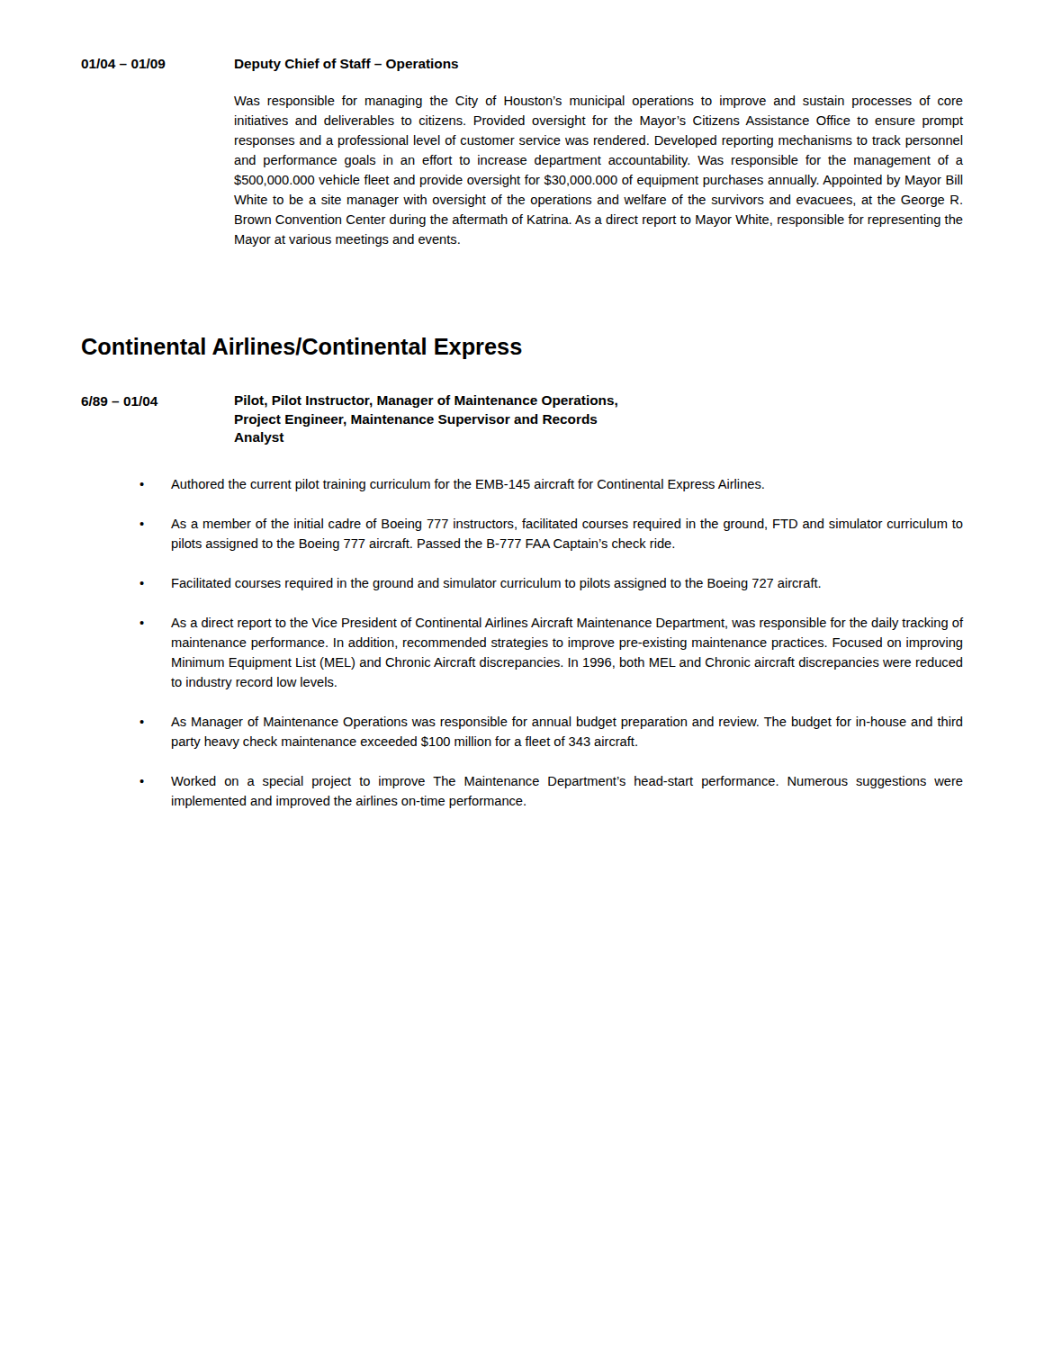01/04 – 01/09
Deputy Chief of Staff – Operations
Was responsible for managing the City of Houston’s municipal operations to improve and sustain processes of core initiatives and deliverables to citizens. Provided oversight for the Mayor’s Citizens Assistance Office to ensure prompt responses and a professional level of customer service was rendered. Developed reporting mechanisms to track personnel and performance goals in an effort to increase department accountability. Was responsible for the management of a $500,000.000 vehicle fleet and provide oversight for $30,000.000 of equipment purchases annually. Appointed by Mayor Bill White to be a site manager with oversight of the operations and welfare of the survivors and evacuees, at the George R. Brown Convention Center during the aftermath of Katrina. As a direct report to Mayor White, responsible for representing the Mayor at various meetings and events.
Continental Airlines/Continental Express
6/89 – 01/04
Pilot, Pilot Instructor, Manager of Maintenance Operations,
Project Engineer, Maintenance Supervisor and Records
Analyst
Authored the current pilot training curriculum for the EMB-145 aircraft for Continental Express Airlines.
As a member of the initial cadre of Boeing 777 instructors, facilitated courses required in the ground, FTD and simulator curriculum to pilots assigned to the Boeing 777 aircraft. Passed the B-777 FAA Captain’s check ride.
Facilitated courses required in the ground and simulator curriculum to pilots assigned to the Boeing 727 aircraft.
As a direct report to the Vice President of Continental Airlines Aircraft Maintenance Department, was responsible for the daily tracking of maintenance performance. In addition, recommended strategies to improve pre-existing maintenance practices. Focused on improving Minimum Equipment List (MEL) and Chronic Aircraft discrepancies. In 1996, both MEL and Chronic aircraft discrepancies were reduced to industry record low levels.
As Manager of Maintenance Operations was responsible for annual budget preparation and review. The budget for in-house and third party heavy check maintenance exceeded $100 million for a fleet of 343 aircraft.
Worked on a special project to improve The Maintenance Department’s head-start performance. Numerous suggestions were implemented and improved the airlines on-time performance.